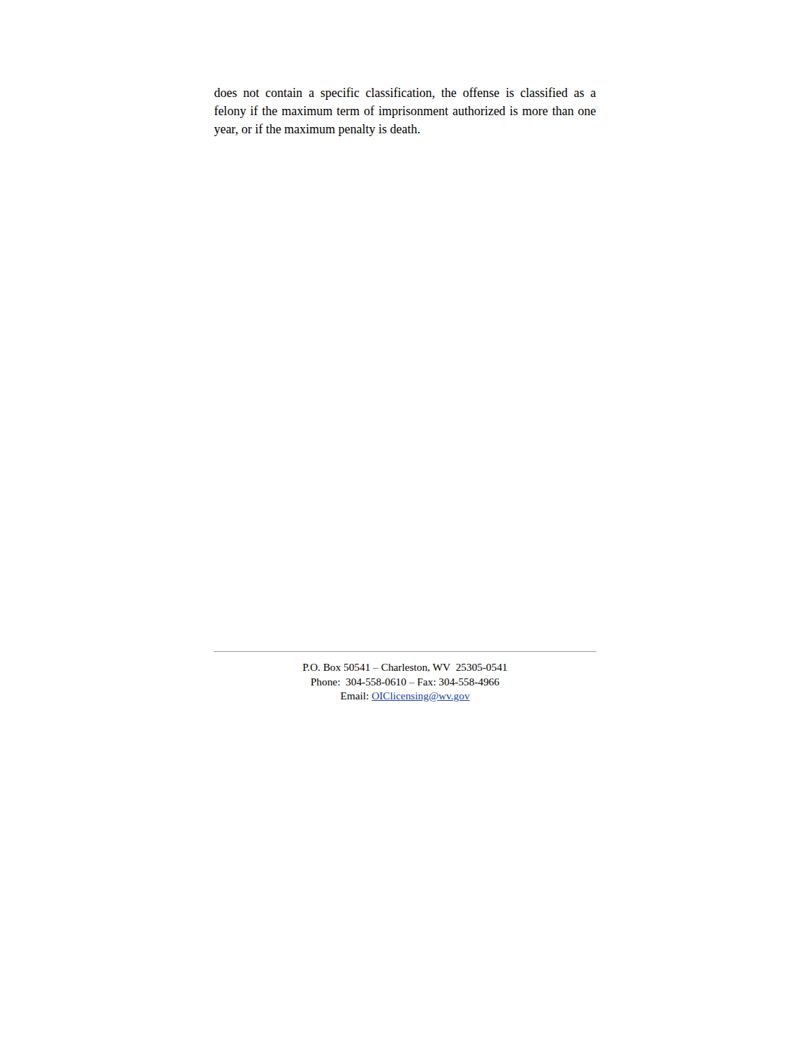does not contain a specific classification, the offense is classified as a felony if the maximum term of imprisonment authorized is more than one year, or if the maximum penalty is death.
P.O. Box 50541 – Charleston, WV 25305-0541
Phone: 304-558-0610 – Fax: 304-558-4966
Email: OIClicensing@wv.gov